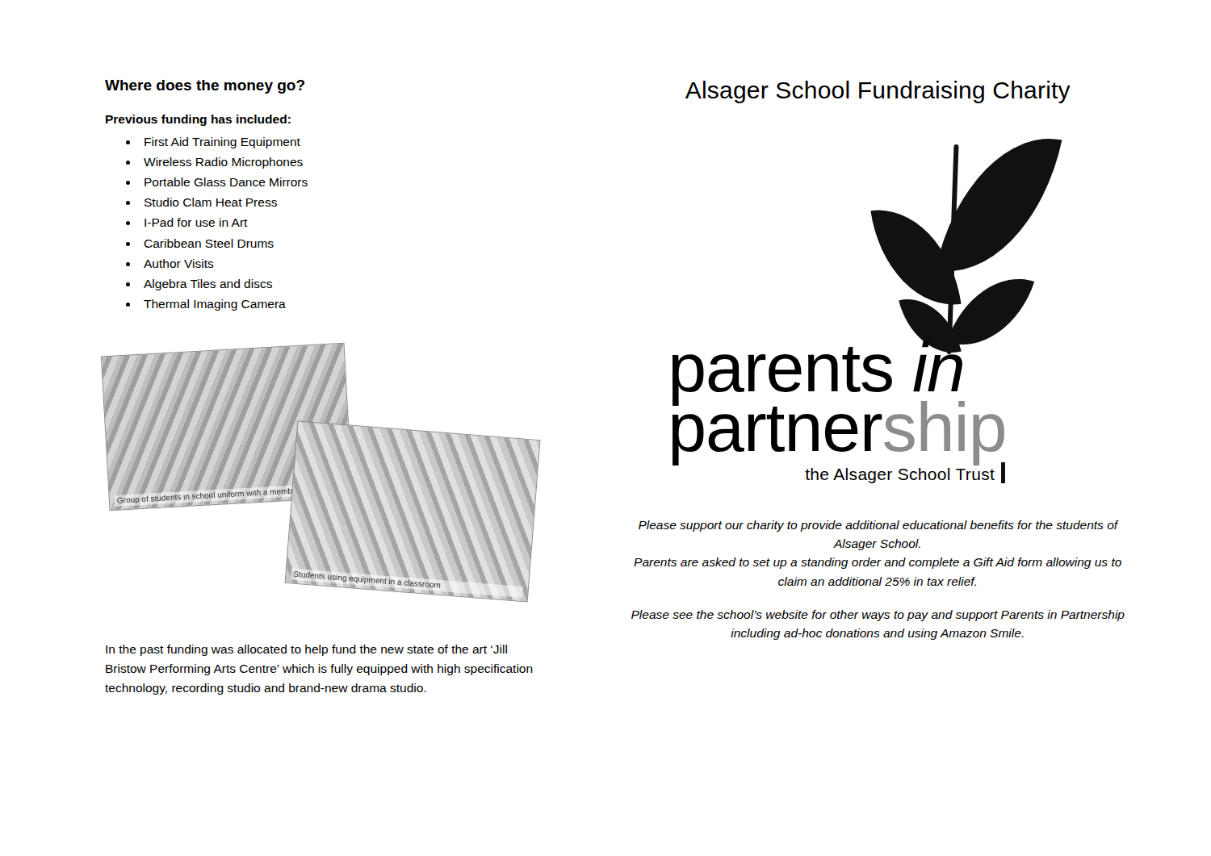Where does the money go?
Previous funding has included:
First Aid Training Equipment
Wireless Radio Microphones
Portable Glass Dance Mirrors
Studio Clam Heat Press
I-Pad for use in Art
Caribbean Steel Drums
Author Visits
Algebra Tiles and discs
Thermal Imaging Camera
Group of students in school uniform with a member of staff
Students using equipment in a classroom
In the past funding was allocated to help fund the new state of the art ‘Jill Bristow Performing Arts Centre’ which is fully equipped with high specification technology, recording studio and brand-new drama studio.
Alsager School Fundraising Charity
parents in
partnership
the Alsager School Trust
Please support our charity to provide additional educational benefits for the students of Alsager School.
Parents are asked to set up a standing order and complete a Gift Aid form allowing us to claim an additional 25% in tax relief.
Please see the school’s website for other ways to pay and support Parents in Partnership including ad-hoc donations and using Amazon Smile.